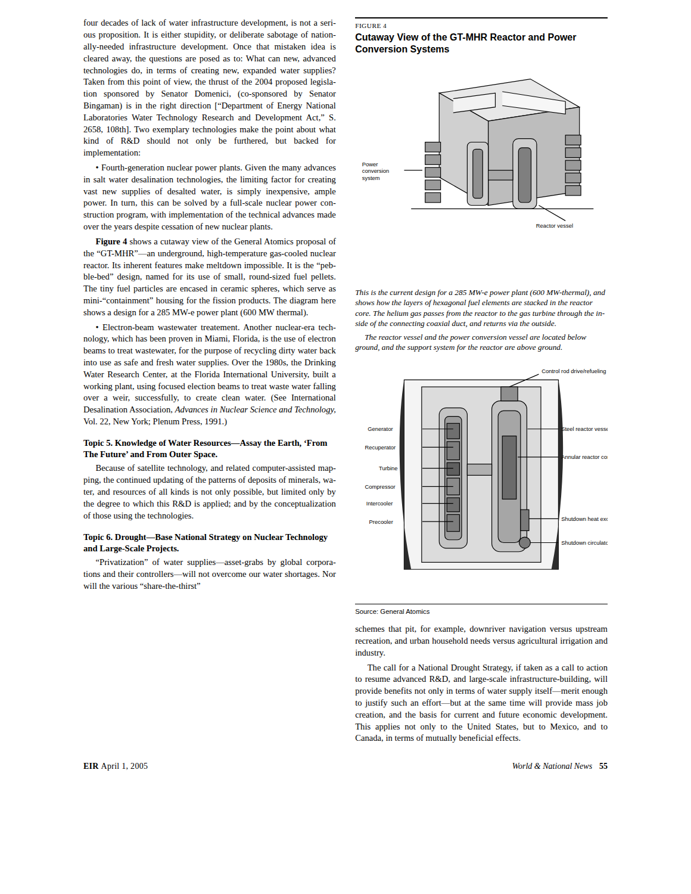four decades of lack of water infrastructure development, is not a serious proposition. It is either stupidity, or deliberate sabotage of nationally-needed infrastructure development. Once that mistaken idea is cleared away, the questions are posed as to: What can new, advanced technologies do, in terms of creating new, expanded water supplies? Taken from this point of view, the thrust of the 2004 proposed legislation sponsored by Senator Domenici, (co-sponsored by Senator Bingaman) is in the right direction [“Department of Energy National Laboratories Water Technology Research and Development Act,” S. 2658, 108th]. Two exemplary technologies make the point about what kind of R&D should not only be furthered, but backed for implementation:
Fourth-generation nuclear power plants. Given the many advances in salt water desalination technologies, the limiting factor for creating vast new supplies of desalted water, is simply inexpensive, ample power. In turn, this can be solved by a full-scale nuclear power construction program, with implementation of the technical advances made over the years despite cessation of new nuclear plants.
Figure 4 shows a cutaway view of the General Atomics proposal of the “GT-MHR”—an underground, high-temperature gas-cooled nuclear reactor. Its inherent features make meltdown impossible. It is the “pebble-bed” design, named for its use of small, round-sized fuel pellets. The tiny fuel particles are encased in ceramic spheres, which serve as mini-“containment” housing for the fission products. The diagram here shows a design for a 285 MW-e power plant (600 MW thermal).
Electron-beam wastewater treatement. Another nuclear-era technology, which has been proven in Miami, Florida, is the use of electron beams to treat wastewater, for the purpose of recycling dirty water back into use as safe and fresh water supplies. Over the 1980s, the Drinking Water Research Center, at the Florida International University, built a working plant, using focused election beams to treat waste water falling over a weir, successfully, to create clean water. (See International Desalination Association, Advances in Nuclear Science and Technology, Vol. 22, New York; Plenum Press, 1991.)
Topic 5. Knowledge of Water Resources—Assay the Earth, ‘From The Future’ and From Outer Space.
Because of satellite technology, and related computer-assisted mapping, the continued updating of the patterns of deposits of minerals, water, and resources of all kinds is not only possible, but limited only by the degree to which this R&D is applied; and by the conceptualization of those using the technologies.
Topic 6. Drought—Base National Strategy on Nuclear Technology and Large-Scale Projects.
“Privatization” of water supplies—asset-grabs by global corporations and their controllers—will not overcome our water shortages. Nor will the various “share-the-thirst”
FIGURE 4
Cutaway View of the GT-MHR Reactor and Power Conversion Systems
Power conversion system Reactor vessel
This is the current design for a 285 MW-e power plant (600 MW-thermal), and shows how the layers of hexagonal fuel elements are stacked in the reactor core. The helium gas passes from the reactor to the gas turbine through the inside of the connecting coaxial duct, and returns via the outside.
The reactor vessel and the power conversion vessel are located below ground, and the support system for the reactor are above ground.
Control rod drive/refueling Generator Recuperator Turbine Compressor Intercooler Precooler Steel reactor vessel Annular reactor core Shutdown heat exchanger Shutdown circulator
Source: General Atomics
schemes that pit, for example, downriver navigation versus upstream recreation, and urban household needs versus agricultural irrigation and industry.
The call for a National Drought Strategy, if taken as a call to action to resume advanced R&D, and large-scale infrastructure-building, will provide benefits not only in terms of water supply itself—merit enough to justify such an effort—but at the same time will provide mass job creation, and the basis for current and future economic development. This applies not only to the United States, but to Mexico, and to Canada, in terms of mutually beneficial effects.
EIR April 1, 2005
World & National News 55